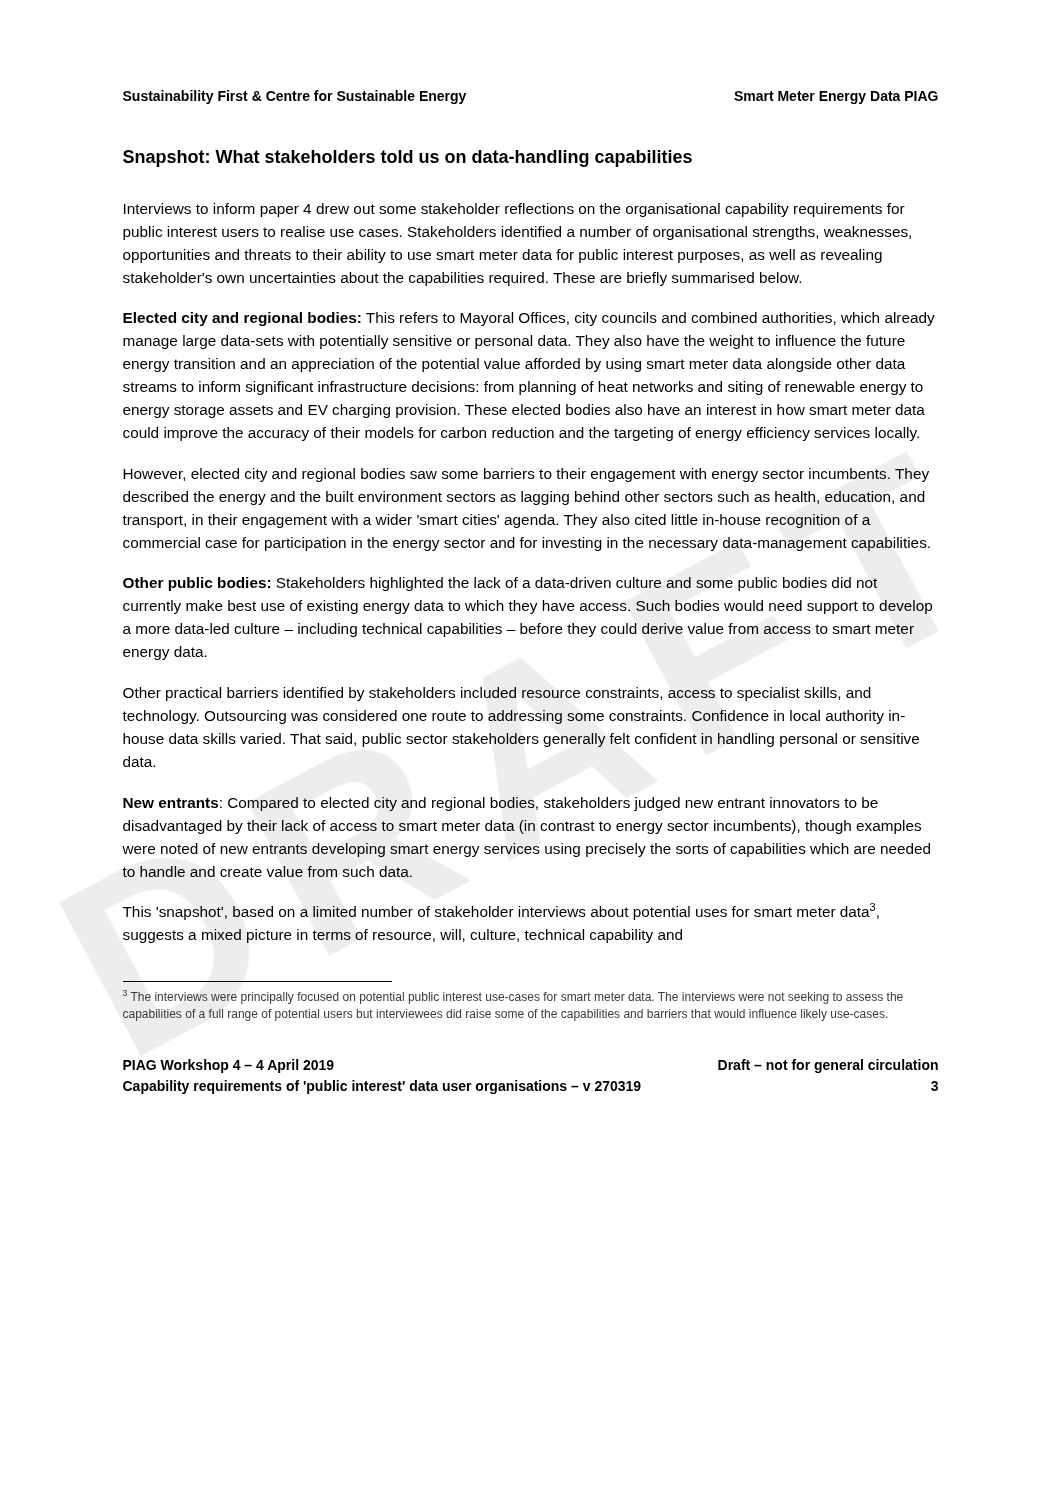DRAFT
Sustainability First & Centre for Sustainable Energy Smart Meter Energy Data PIAG
Snapshot: What stakeholders told us on data-handling capabilities
Interviews to inform paper 4 drew out some stakeholder reflections on the organisational capability requirements for public interest users to realise use cases. Stakeholders identified a number of organisational strengths, weaknesses, opportunities and threats to their ability to use smart meter data for public interest purposes, as well as revealing stakeholder's own uncertainties about the capabilities required. These are briefly summarised below.
Elected city and regional bodies: This refers to Mayoral Offices, city councils and combined authorities, which already manage large data-sets with potentially sensitive or personal data. They also have the weight to influence the future energy transition and an appreciation of the potential value afforded by using smart meter data alongside other data streams to inform significant infrastructure decisions: from planning of heat networks and siting of renewable energy to energy storage assets and EV charging provision. These elected bodies also have an interest in how smart meter data could improve the accuracy of their models for carbon reduction and the targeting of energy efficiency services locally.
However, elected city and regional bodies saw some barriers to their engagement with energy sector incumbents. They described the energy and the built environment sectors as lagging behind other sectors such as health, education, and transport, in their engagement with a wider 'smart cities' agenda. They also cited little in-house recognition of a commercial case for participation in the energy sector and for investing in the necessary data-management capabilities.
Other public bodies: Stakeholders highlighted the lack of a data-driven culture and some public bodies did not currently make best use of existing energy data to which they have access. Such bodies would need support to develop a more data-led culture – including technical capabilities – before they could derive value from access to smart meter energy data.
Other practical barriers identified by stakeholders included resource constraints, access to specialist skills, and technology. Outsourcing was considered one route to addressing some constraints. Confidence in local authority in-house data skills varied. That said, public sector stakeholders generally felt confident in handling personal or sensitive data.
New entrants: Compared to elected city and regional bodies, stakeholders judged new entrant innovators to be disadvantaged by their lack of access to smart meter data (in contrast to energy sector incumbents), though examples were noted of new entrants developing smart energy services using precisely the sorts of capabilities which are needed to handle and create value from such data.
This 'snapshot', based on a limited number of stakeholder interviews about potential uses for smart meter data3, suggests a mixed picture in terms of resource, will, culture, technical capability and
3 The interviews were principally focused on potential public interest use-cases for smart meter data. The interviews were not seeking to assess the capabilities of a full range of potential users but interviewees did raise some of the capabilities and barriers that would influence likely use-cases.
PIAG Workshop 4 – 4 April 2019 Capability requirements of 'public interest' data user organisations – v 270319 Draft – not for general circulation 3